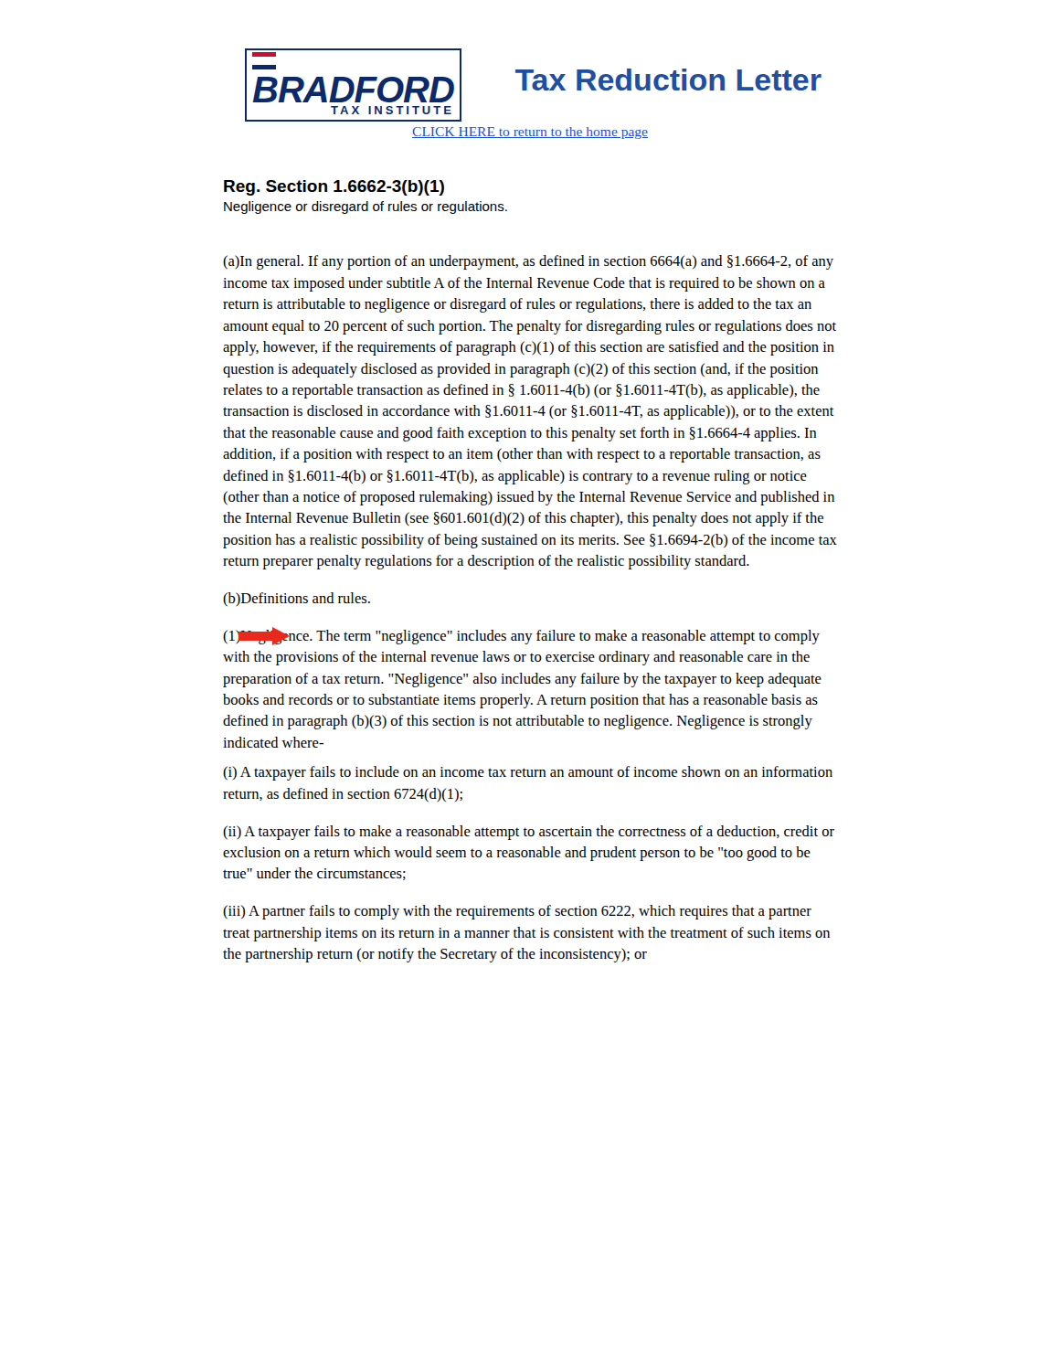BRADFORD TAX INSTITUTE
Tax Reduction Letter
CLICK HERE to return to the home page
Reg. Section 1.6662-3(b)(1)
Negligence or disregard of rules or regulations.
(a)In general. If any portion of an underpayment, as defined in section 6664(a) and §1.6664-2, of any income tax imposed under subtitle A of the Internal Revenue Code that is required to be shown on a return is attributable to negligence or disregard of rules or regulations, there is added to the tax an amount equal to 20 percent of such portion. The penalty for disregarding rules or regulations does not apply, however, if the requirements of paragraph (c)(1) of this section are satisfied and the position in question is adequately disclosed as provided in paragraph (c)(2) of this section (and, if the position relates to a reportable transaction as defined in § 1.6011-4(b) (or §1.6011-4T(b), as applicable), the transaction is disclosed in accordance with §1.6011-4 (or §1.6011-4T, as applicable)), or to the extent that the reasonable cause and good faith exception to this penalty set forth in §1.6664-4 applies. In addition, if a position with respect to an item (other than with respect to a reportable transaction, as defined in §1.6011-4(b) or §1.6011-4T(b), as applicable) is contrary to a revenue ruling or notice (other than a notice of proposed rulemaking) issued by the Internal Revenue Service and published in the Internal Revenue Bulletin (see §601.601(d)(2) of this chapter), this penalty does not apply if the position has a realistic possibility of being sustained on its merits. See §1.6694-2(b) of the income tax return preparer penalty regulations for a description of the realistic possibility standard.
(b)Definitions and rules.
(1)Negligence. The term "negligence" includes any failure to make a reasonable attempt to comply with the provisions of the internal revenue laws or to exercise ordinary and reasonable care in the preparation of a tax return. "Negligence" also includes any failure by the taxpayer to keep adequate books and records or to substantiate items properly. A return position that has a reasonable basis as defined in paragraph (b)(3) of this section is not attributable to negligence. Negligence is strongly indicated where-
(i) A taxpayer fails to include on an income tax return an amount of income shown on an information return, as defined in section 6724(d)(1);
(ii) A taxpayer fails to make a reasonable attempt to ascertain the correctness of a deduction, credit or exclusion on a return which would seem to a reasonable and prudent person to be "too good to be true" under the circumstances;
(iii) A partner fails to comply with the requirements of section 6222, which requires that a partner treat partnership items on its return in a manner that is consistent with the treatment of such items on the partnership return (or notify the Secretary of the inconsistency); or